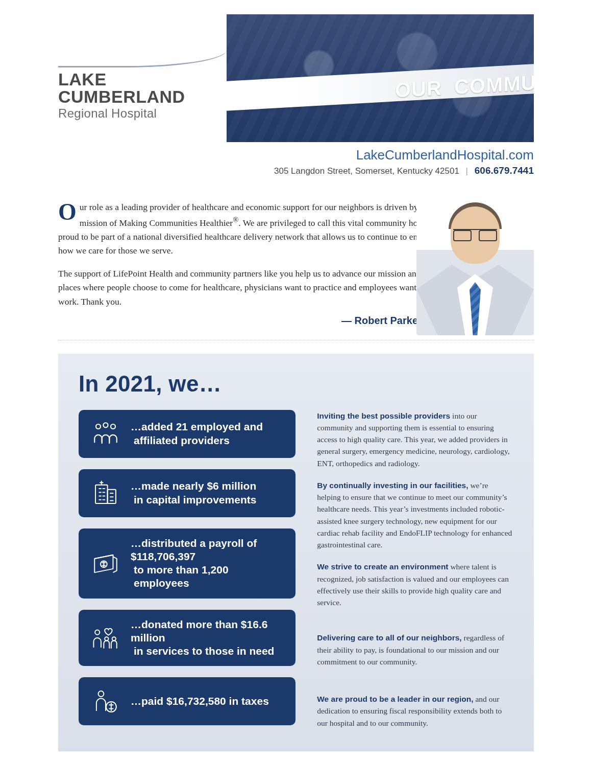LAKE CUMBERLAND
Regional Hospital
OUR COMMUNITY IMPACT
LakeCumberlandHospital.com
305 Langdon Street, Somerset, Kentucky 42501 | 606.679.7441
Our role as a leading provider of healthcare and economic support for our neighbors is driven by our mission of Making Communities Healthier®. We are privileged to call this vital community home and proud to be part of a national diversified healthcare delivery network that allows us to continue to enhance how we care for those we serve.
The support of LifePoint Health and community partners like you help us to advance our mission and create places where people choose to come for healthcare, physicians want to practice and employees want to work. Thank you.
— Robert Parker, CEO
In 2021, we…
…added 21 employed andaffiliated providers
…made nearly $6 millionin capital improvements
…distributed a payroll of $118,706,397to more than 1,200 employees
…donated more than $16.6 millionin services to those in need
…paid $16,732,580 in taxes
Inviting the best possible providers into our community and supporting them is essential to ensuring access to high quality care. This year, we added providers in general surgery, emergency medicine, neurology, cardiology, ENT, orthopedics and radiology.
By continually investing in our facilities, we’re helping to ensure that we continue to meet our community’s healthcare needs. This year’s investments included robotic-assisted knee surgery technology, new equipment for our cardiac rehab facility and EndoFLIP technology for enhanced gastrointestinal care.
We strive to create an environment where talent is recognized, job satisfaction is valued and our employees can effectively use their skills to provide high quality care and service.
Delivering care to all of our neighbors, regardless of their ability to pay, is foundational to our mission and our commitment to our community.
We are proud to be a leader in our region, and our dedication to ensuring fiscal responsibility extends both to our hospital and to our community.